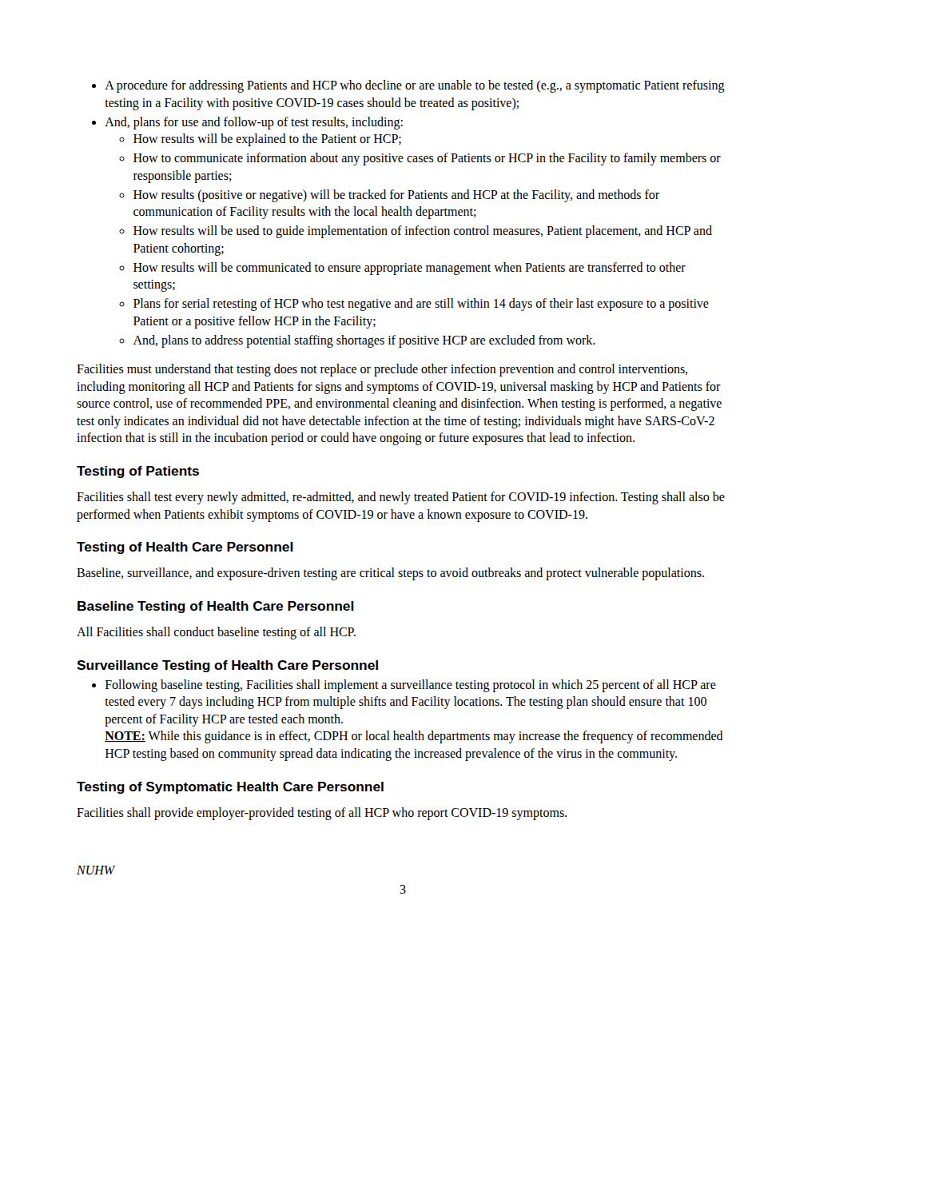A procedure for addressing Patients and HCP who decline or are unable to be tested (e.g., a symptomatic Patient refusing testing in a Facility with positive COVID-19 cases should be treated as positive);
And, plans for use and follow-up of test results, including:
How results will be explained to the Patient or HCP;
How to communicate information about any positive cases of Patients or HCP in the Facility to family members or responsible parties;
How results (positive or negative) will be tracked for Patients and HCP at the Facility, and methods for communication of Facility results with the local health department;
How results will be used to guide implementation of infection control measures, Patient placement, and HCP and Patient cohorting;
How results will be communicated to ensure appropriate management when Patients are transferred to other settings;
Plans for serial retesting of HCP who test negative and are still within 14 days of their last exposure to a positive Patient or a positive fellow HCP in the Facility;
And, plans to address potential staffing shortages if positive HCP are excluded from work.
Facilities must understand that testing does not replace or preclude other infection prevention and control interventions, including monitoring all HCP and Patients for signs and symptoms of COVID-19, universal masking by HCP and Patients for source control, use of recommended PPE, and environmental cleaning and disinfection. When testing is performed, a negative test only indicates an individual did not have detectable infection at the time of testing; individuals might have SARS-CoV-2 infection that is still in the incubation period or could have ongoing or future exposures that lead to infection.
Testing of Patients
Facilities shall test every newly admitted, re-admitted, and newly treated Patient for COVID-19 infection. Testing shall also be performed when Patients exhibit symptoms of COVID-19 or have a known exposure to COVID-19.
Testing of Health Care Personnel
Baseline, surveillance, and exposure-driven testing are critical steps to avoid outbreaks and protect vulnerable populations.
Baseline Testing of Health Care Personnel
All Facilities shall conduct baseline testing of all HCP.
Surveillance Testing of Health Care Personnel
Following baseline testing, Facilities shall implement a surveillance testing protocol in which 25 percent of all HCP are tested every 7 days including HCP from multiple shifts and Facility locations. The testing plan should ensure that 100 percent of Facility HCP are tested each month.
NOTE: While this guidance is in effect, CDPH or local health departments may increase the frequency of recommended HCP testing based on community spread data indicating the increased prevalence of the virus in the community.
Testing of Symptomatic Health Care Personnel
Facilities shall provide employer-provided testing of all HCP who report COVID-19 symptoms.
NUHW
3